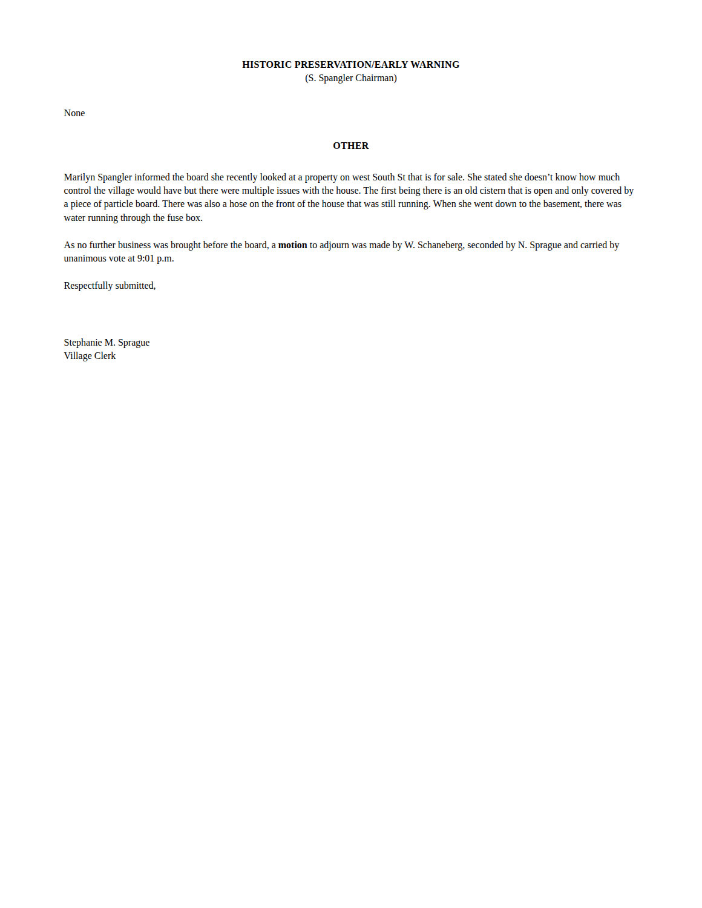HISTORIC PRESERVATION/EARLY WARNING
(S. Spangler Chairman)
None
OTHER
Marilyn Spangler informed the board she recently looked at a property on west South St that is for sale. She stated she doesn’t know how much control the village would have but there were multiple issues with the house. The first being there is an old cistern that is open and only covered by a piece of particle board. There was also a hose on the front of the house that was still running. When she went down to the basement, there was water running through the fuse box.
As no further business was brought before the board, a motion to adjourn was made by W. Schaneberg, seconded by N. Sprague and carried by unanimous vote at 9:01 p.m.
Respectfully submitted,
Stephanie M. Sprague
Village Clerk